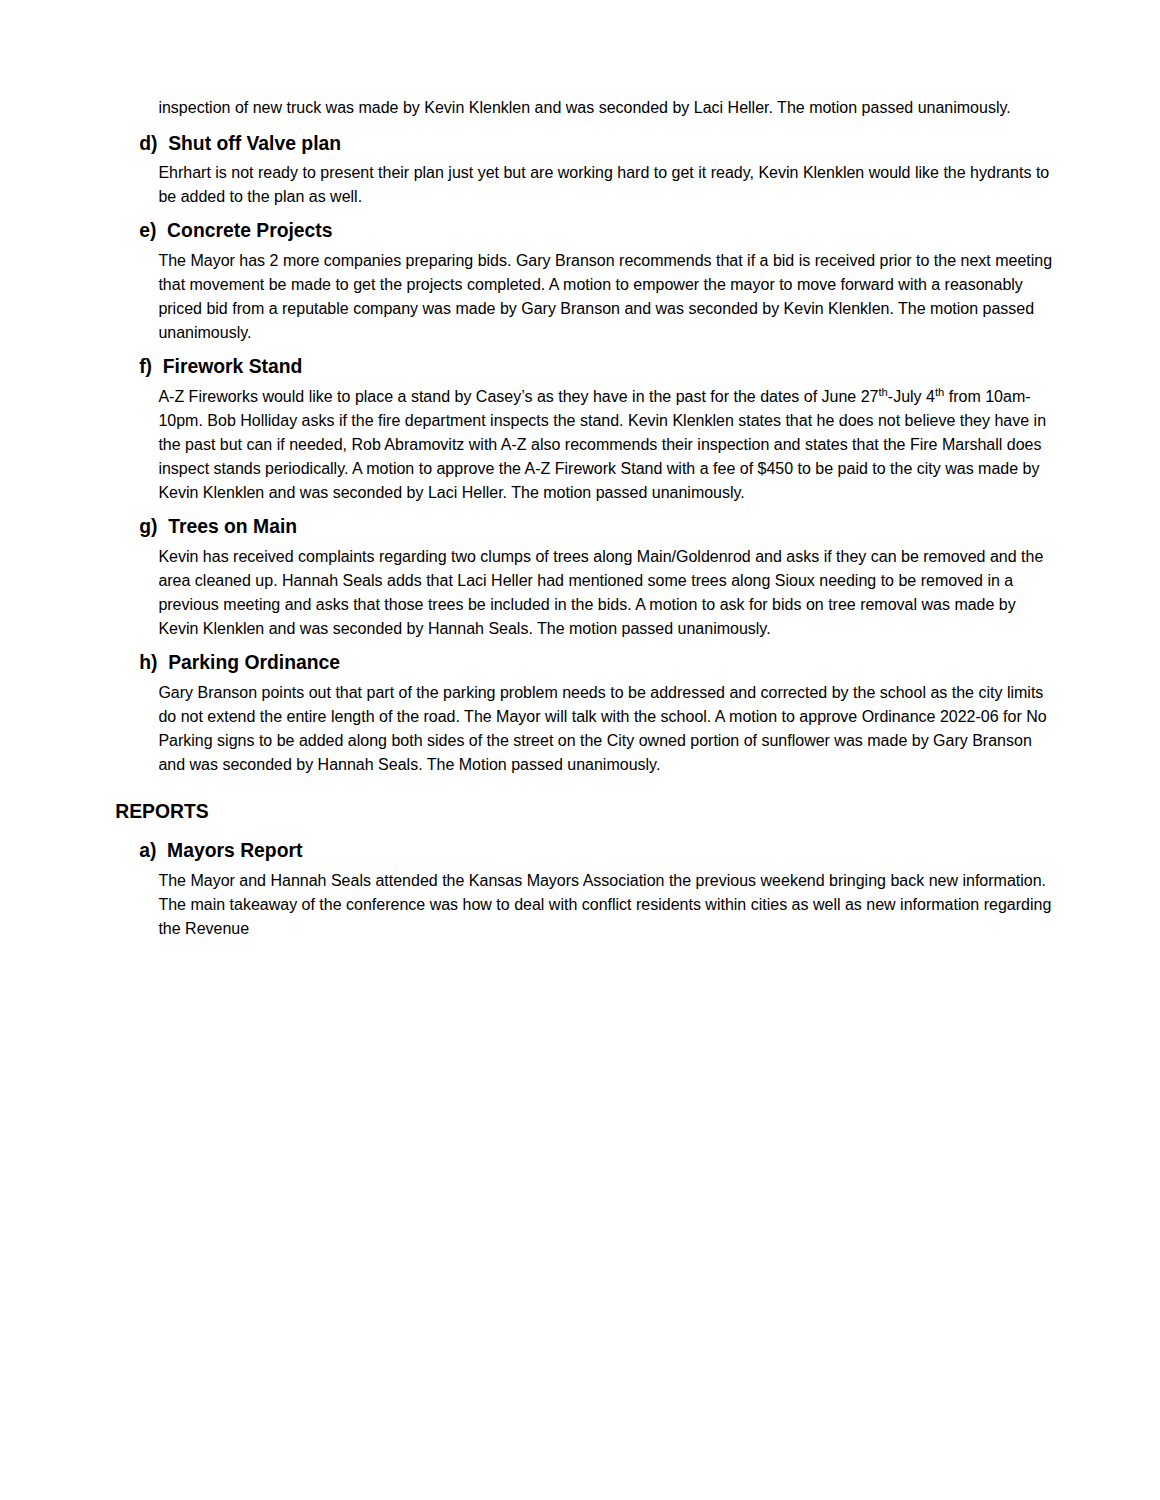inspection of new truck was made by Kevin Klenklen and was seconded by Laci Heller. The motion passed unanimously.
d) Shut off Valve plan
Ehrhart is not ready to present their plan just yet but are working hard to get it ready, Kevin Klenklen would like the hydrants to be added to the plan as well.
e) Concrete Projects
The Mayor has 2 more companies preparing bids. Gary Branson recommends that if a bid is received prior to the next meeting that movement be made to get the projects completed. A motion to empower the mayor to move forward with a reasonably priced bid from a reputable company was made by Gary Branson and was seconded by Kevin Klenklen. The motion passed unanimously.
f) Firework Stand
A-Z Fireworks would like to place a stand by Casey’s as they have in the past for the dates of June 27th-July 4th from 10am-10pm. Bob Holliday asks if the fire department inspects the stand. Kevin Klenklen states that he does not believe they have in the past but can if needed, Rob Abramovitz with A-Z also recommends their inspection and states that the Fire Marshall does inspect stands periodically. A motion to approve the A-Z Firework Stand with a fee of $450 to be paid to the city was made by Kevin Klenklen and was seconded by Laci Heller. The motion passed unanimously.
g) Trees on Main
Kevin has received complaints regarding two clumps of trees along Main/Goldenrod and asks if they can be removed and the area cleaned up. Hannah Seals adds that Laci Heller had mentioned some trees along Sioux needing to be removed in a previous meeting and asks that those trees be included in the bids. A motion to ask for bids on tree removal was made by Kevin Klenklen and was seconded by Hannah Seals. The motion passed unanimously.
h) Parking Ordinance
Gary Branson points out that part of the parking problem needs to be addressed and corrected by the school as the city limits do not extend the entire length of the road. The Mayor will talk with the school. A motion to approve Ordinance 2022-06 for No Parking signs to be added along both sides of the street on the City owned portion of sunflower was made by Gary Branson and was seconded by Hannah Seals. The Motion passed unanimously.
REPORTS
a) Mayors Report
The Mayor and Hannah Seals attended the Kansas Mayors Association the previous weekend bringing back new information. The main takeaway of the conference was how to deal with conflict residents within cities as well as new information regarding the Revenue